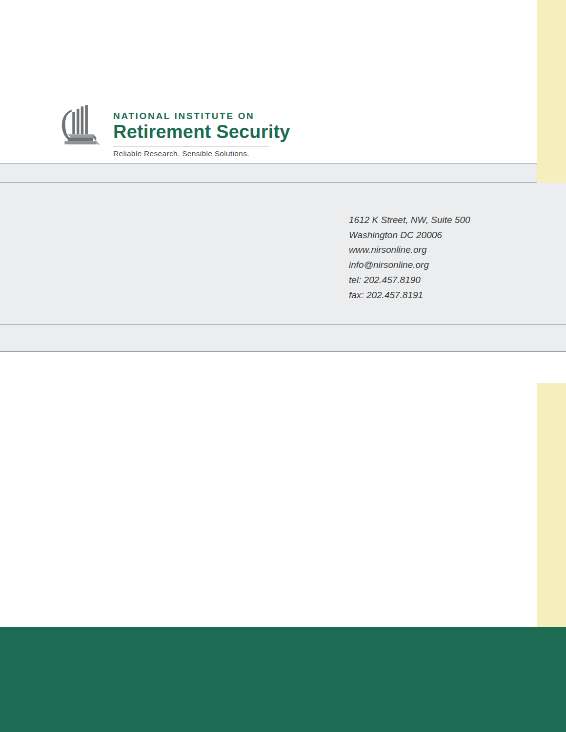National Institute on
Retirement Security
Reliable Research. Sensible Solutions.
1612 K Street, NW, Suite 500
Washington DC 20006
www.nirsonline.org
info@nirsonline.org
tel: 202.457.8190
fax: 202.457.8191